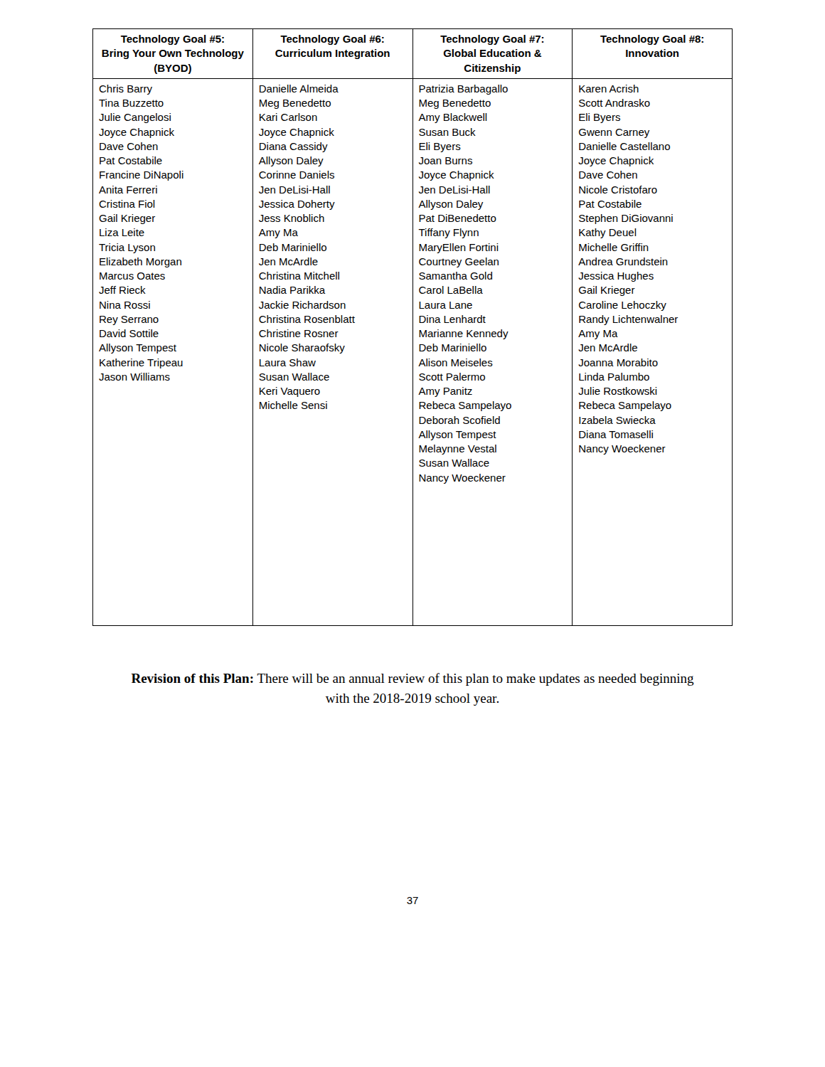| Technology Goal #5: Bring Your Own Technology (BYOD) | Technology Goal #6: Curriculum Integration | Technology Goal #7: Global Education & Citizenship | Technology Goal #8: Innovation |
| --- | --- | --- | --- |
| Chris Barry Tina Buzzetto Julie Cangelosi Joyce Chapnick Dave Cohen Pat Costabile Francine DiNapoli Anita Ferreri Cristina Fiol Gail Krieger Liza Leite Tricia Lyson Elizabeth Morgan Marcus Oates Jeff Rieck Nina Rossi Rey Serrano David Sottile Allyson Tempest Katherine Tripeau Jason Williams | Danielle Almeida Meg Benedetto Kari Carlson Joyce Chapnick Diana Cassidy Allyson Daley Corinne Daniels Jen DeLisi-Hall Jessica Doherty Jess Knoblich Amy Ma Deb Mariniello Jen McArdle Christina Mitchell Nadia Parikka Jackie Richardson Christina Rosenblatt Christine Rosner Nicole Sharaofsky Laura Shaw Susan Wallace Keri Vaquero Michelle Sensi | Patrizia Barbagallo Meg Benedetto Amy Blackwell Susan Buck Eli Byers Joan Burns Joyce Chapnick Jen DeLisi-Hall Allyson Daley Pat DiBenedetto Tiffany Flynn MaryEllen Fortini Courtney Geelan Samantha Gold Carol LaBella Laura Lane Dina Lenhardt Marianne Kennedy Deb Mariniello Alison Meiseles Scott Palermo Amy Panitz Rebeca Sampelayo Deborah Scofield Allyson Tempest Melaynne Vestal Susan Wallace Nancy Woeckener | Karen Acrish Scott Andrasko Eli Byers Gwenn Carney Danielle Castellano Joyce Chapnick Dave Cohen Nicole Cristofaro Pat Costabile Stephen DiGiovanni Kathy Deuel Michelle Griffin Andrea Grundstein Jessica Hughes Gail Krieger Caroline Lehoczky Randy Lichtenwalner Amy Ma Jen McArdle Joanna Morabito Linda Palumbo Julie Rostkowski Rebeca Sampelayo Izabela Swiecka Diana Tomaselli Nancy Woeckener |
Revision of this Plan: There will be an annual review of this plan to make updates as needed beginning with the 2018-2019 school year.
37